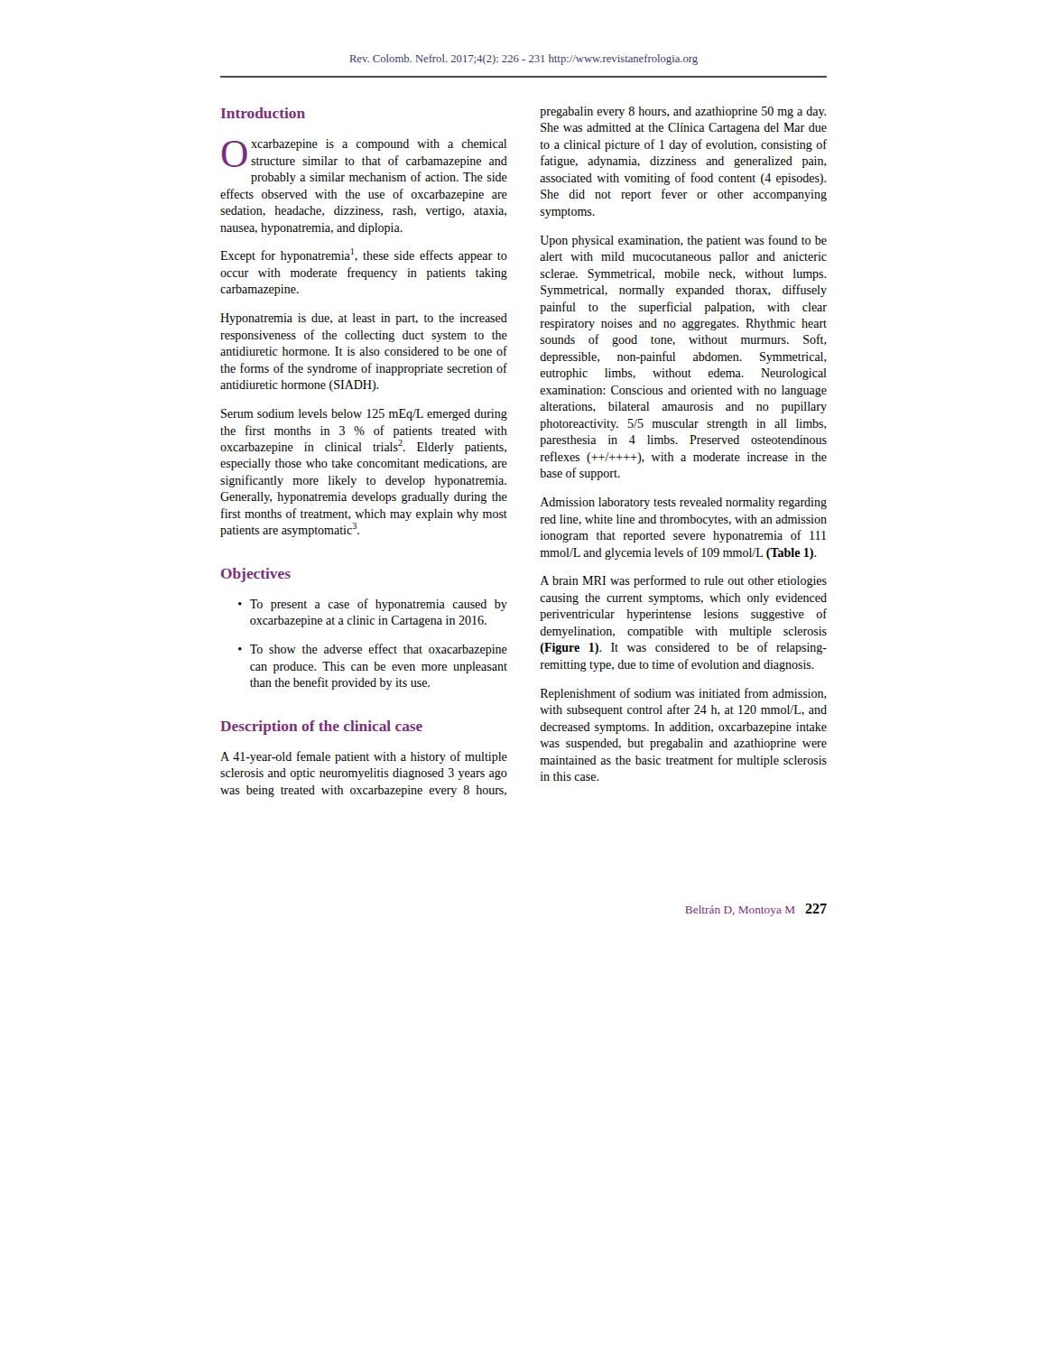Rev. Colomb. Nefrol. 2017;4(2): 226 - 231 http://www.revistanefrologia.org
Introduction
Oxcarbazepine is a compound with a chemical structure similar to that of carbamazepine and probably a similar mechanism of action. The side effects observed with the use of oxcarbazepine are sedation, headache, dizziness, rash, vertigo, ataxia, nausea, hyponatremia, and diplopia.
Except for hyponatremia1, these side effects appear to occur with moderate frequency in patients taking carbamazepine.
Hyponatremia is due, at least in part, to the increased responsiveness of the collecting duct system to the antidiuretic hormone. It is also considered to be one of the forms of the syndrome of inappropriate secretion of antidiuretic hormone (SIADH).
Serum sodium levels below 125 mEq/L emerged during the first months in 3 % of patients treated with oxcarbazepine in clinical trials2. Elderly patients, especially those who take concomitant medications, are significantly more likely to develop hyponatremia. Generally, hyponatremia develops gradually during the first months of treatment, which may explain why most patients are asymptomatic3.
Objectives
To present a case of hyponatremia caused by oxcarbazepine at a clinic in Cartagena in 2016.
To show the adverse effect that oxacarbazepine can produce. This can be even more unpleasant than the benefit provided by its use.
Description of the clinical case
A 41-year-old female patient with a history of multiple sclerosis and optic neuromyelitis diagnosed 3 years ago was being treated with oxcarbazepine every 8 hours, pregabalin every 8 hours, and azathioprine 50 mg a day. She was admitted at the Clínica Cartagena del Mar due to a clinical picture of 1 day of evolution, consisting of fatigue, adynamia, dizziness and generalized pain, associated with vomiting of food content (4 episodes). She did not report fever or other accompanying symptoms.
Upon physical examination, the patient was found to be alert with mild mucocutaneous pallor and anicteric sclerae. Symmetrical, mobile neck, without lumps. Symmetrical, normally expanded thorax, diffusely painful to the superficial palpation, with clear respiratory noises and no aggregates. Rhythmic heart sounds of good tone, without murmurs. Soft, depressible, non-painful abdomen. Symmetrical, eutrophic limbs, without edema. Neurological examination: Conscious and oriented with no language alterations, bilateral amaurosis and no pupillary photoreactivity. 5/5 muscular strength in all limbs, paresthesia in 4 limbs. Preserved osteotendinous reflexes (++/++++), with a moderate increase in the base of support.
Admission laboratory tests revealed normality regarding red line, white line and thrombocytes, with an admission ionogram that reported severe hyponatremia of 111 mmol/L and glycemia levels of 109 mmol/L (Table 1).
A brain MRI was performed to rule out other etiologies causing the current symptoms, which only evidenced periventricular hyperintense lesions suggestive of demyelination, compatible with multiple sclerosis (Figure 1). It was considered to be of relapsing-remitting type, due to time of evolution and diagnosis.
Replenishment of sodium was initiated from admission, with subsequent control after 24 h, at 120 mmol/L, and decreased symptoms. In addition, oxcarbazepine intake was suspended, but pregabalin and azathioprine were maintained as the basic treatment for multiple sclerosis in this case.
Beltrán D, Montoya M 227